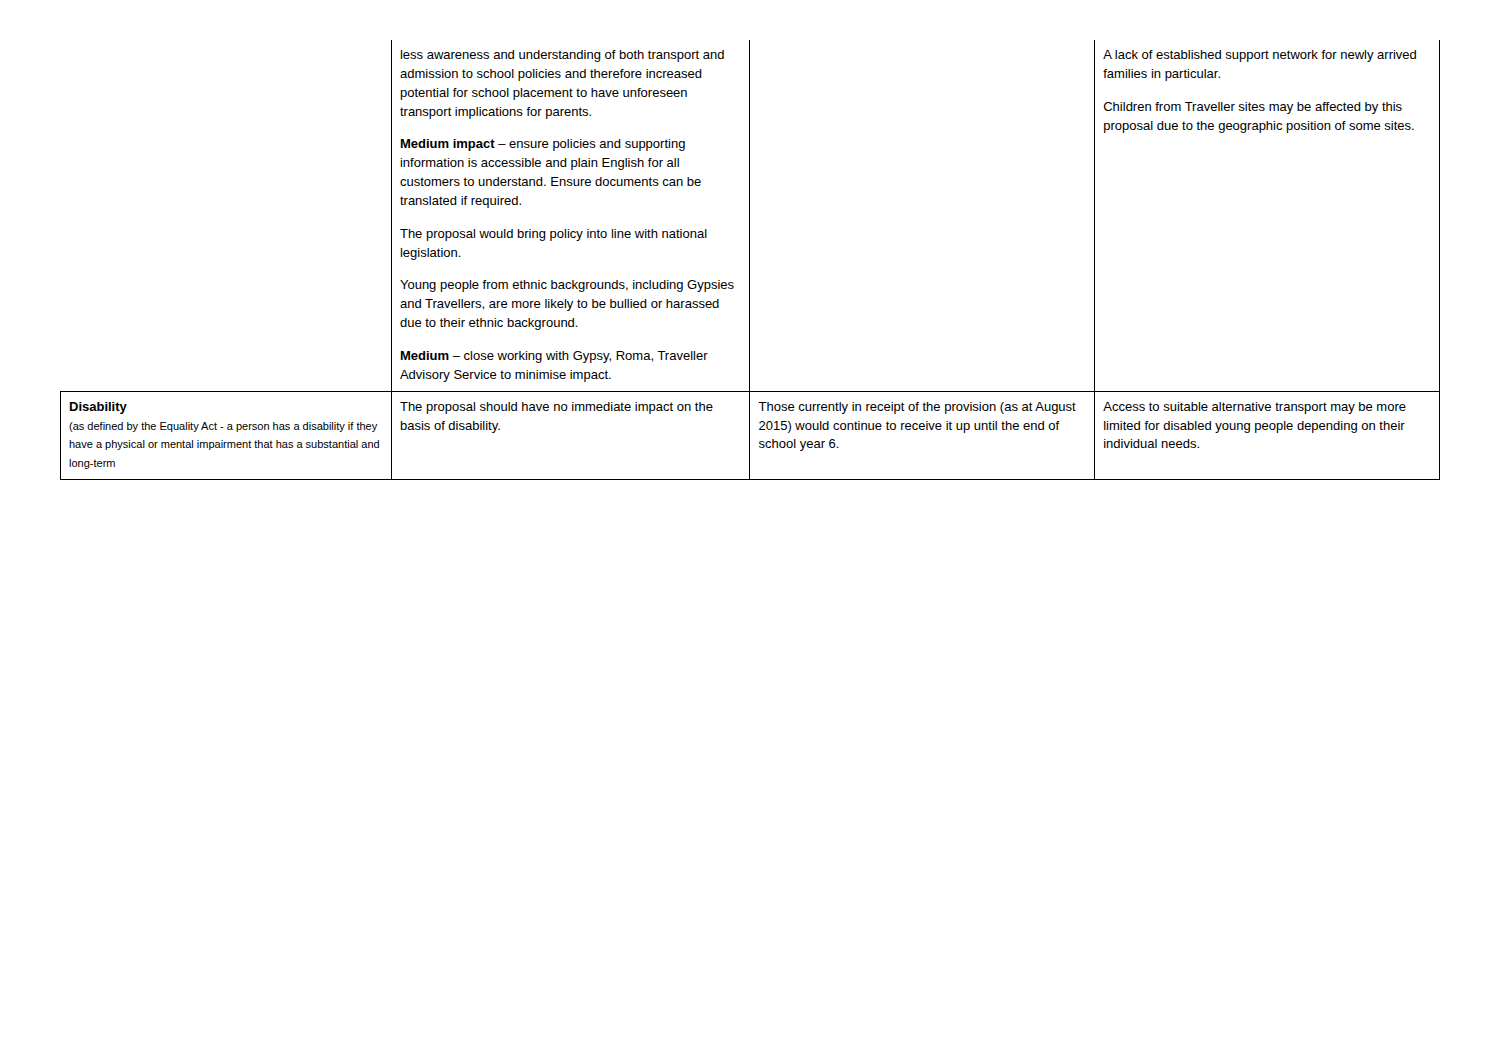| | less awareness and understanding of both transport and admission to school policies and therefore increased potential for school placement to have unforeseen transport implications for parents. Medium impact – ensure policies and supporting information is accessible and plain English for all customers to understand. Ensure documents can be translated if required. The proposal would bring policy into line with national legislation. Young people from ethnic backgrounds, including Gypsies and Travellers, are more likely to be bullied or harassed due to their ethnic background. Medium – close working with Gypsy, Roma, Traveller Advisory Service to minimise impact. | | A lack of established support network for newly arrived families in particular. Children from Traveller sites may be affected by this proposal due to the geographic position of some sites. |
| Disability (as defined by the Equality Act - a person has a disability if they have a physical or mental impairment that has a substantial and long-term | The proposal should have no immediate impact on the basis of disability. | Those currently in receipt of the provision (as at August 2015) would continue to receive it up until the end of school year 6. | Access to suitable alternative transport may be more limited for disabled young people depending on their individual needs. |